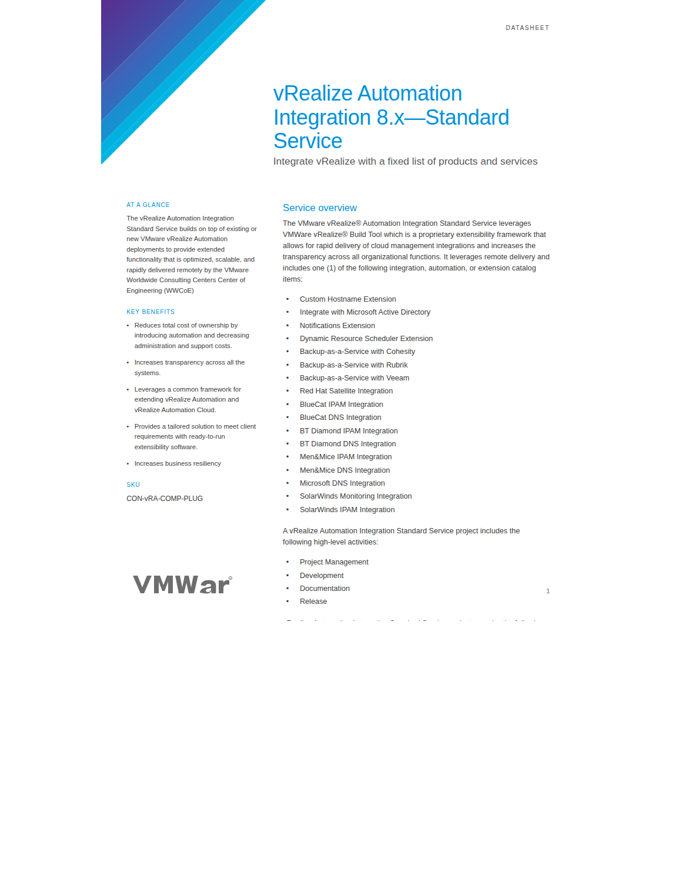DATASHEET
vRealize Automation
Integration 8.x—Standard
Service
Integrate vRealize with a fixed list of products and services
At a Glance
The vRealize Automation Integration Standard Service builds on top of existing or new VMware vRealize Automation deployments to provide extended functionality that is optimized, scalable, and rapidly delivered remotely by the VMware Worldwide Consulting Centers Center of Engineering (WWCoE)
Key Benefits
Reduces total cost of ownership by introducing automation and decreasing administration and support costs.
Increases transparency across all the systems.
Leverages a common framework for extending vRealize Automation and vRealize Automation Cloud.
Provides a tailored solution to meet client requirements with ready-to-run extensibility software.
Increases business resiliency
SKU
CON-vRA-COMP-PLUG
Service overview
The VMware vRealize® Automation Integration Standard Service leverages VMWare vRealize® Build Tool which is a proprietary extensibility framework that allows for rapid delivery of cloud management integrations and increases the transparency across all organizational functions. It leverages remote delivery and includes one (1) of the following integration, automation, or extension catalog items:
Custom Hostname Extension
Integrate with Microsoft Active Directory
Notifications Extension
Dynamic Resource Scheduler Extension
Backup-as-a-Service with Cohesity
Backup-as-a-Service with Rubrik
Backup-as-a-Service with Veeam
Red Hat Satellite Integration
BlueCat IPAM Integration
BlueCat DNS Integration
BT Diamond IPAM Integration
BT Diamond DNS Integration
Men&Mice IPAM Integration
Men&Mice DNS Integration
Microsoft DNS Integration
SolarWinds Monitoring Integration
SolarWinds IPAM Integration
A vRealize Automation Integration Standard Service project includes the following high-level activities:
Project Management
Development
Documentation
Release
vRealize Automation Integration Standard Service projects require the following VMware products:
vRealize Automation
VMware vRealize® Orchestrator™
R
1